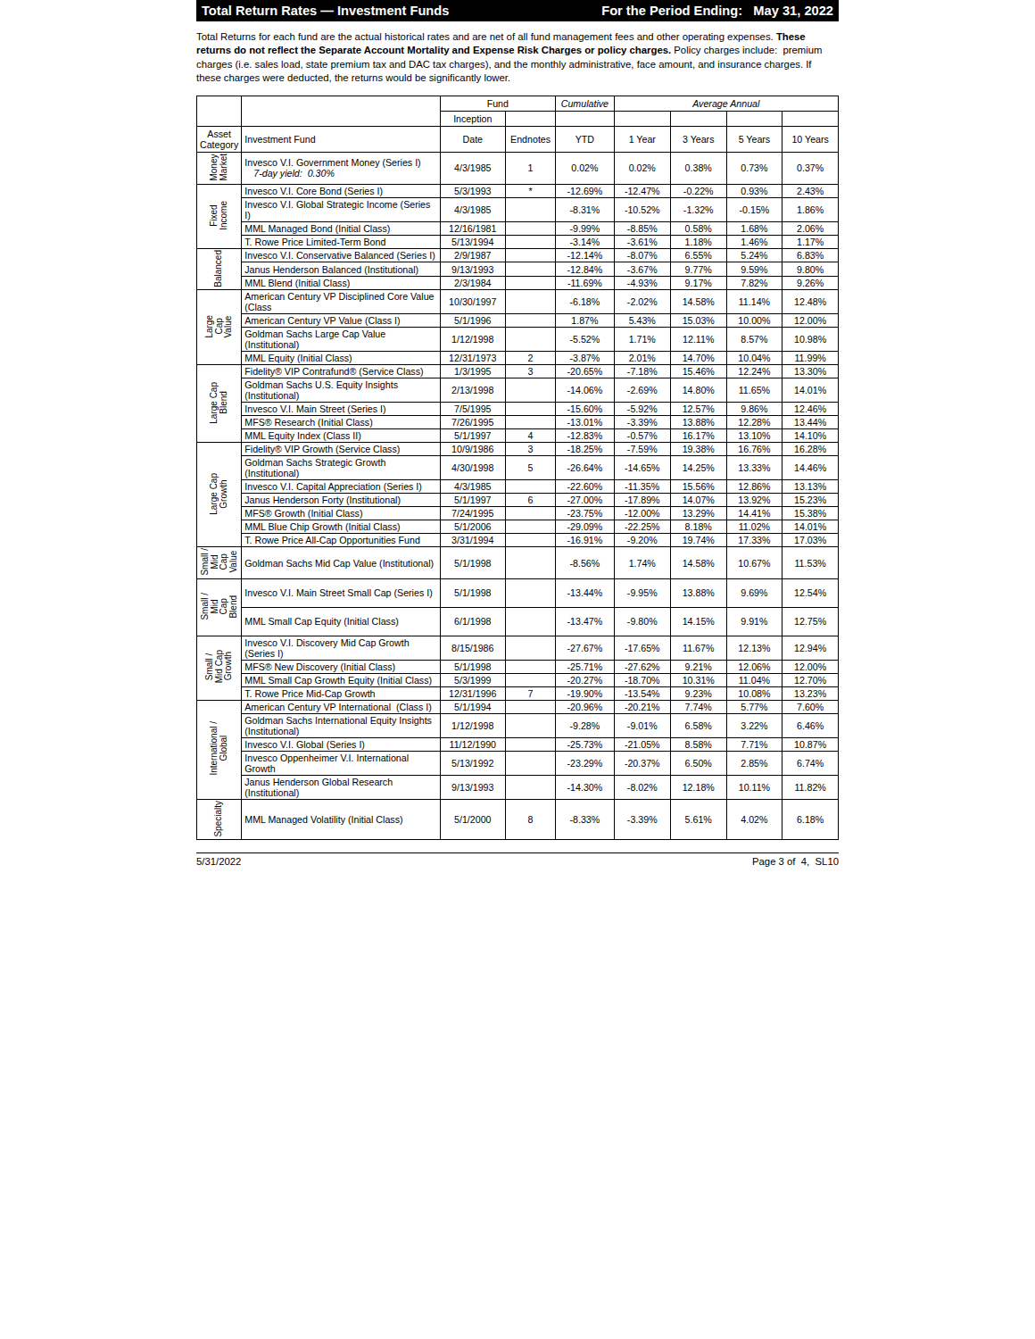Total Return Rates — Investment Funds
For the Period Ending: May 31, 2022
Total Returns for each fund are the actual historical rates and are net of all fund management fees and other operating expenses. These returns do not reflect the Separate Account Mortality and Expense Risk Charges or policy charges. Policy charges include: premium charges (i.e. sales load, state premium tax and DAC tax charges), and the monthly administrative, face amount, and insurance charges. If these charges were deducted, the returns would be significantly lower.
| | | Fund | Cumulative | Average Annual |
| --- | --- | --- | --- | --- |
| Inception | | | | | | |
| Asset Category | Investment Fund | Date | Endnotes | YTD | 1 Year | 3 Years | 5 Years | 10 Years |
| Money Market | Invesco V.I. Government Money (Series I) 7-day yield: 0.30% | 4/3/1985 | 1 | 0.02% | 0.02% | 0.38% | 0.73% | 0.37% |
| Fixed Income | Invesco V.I. Core Bond (Series I) | 5/3/1993 | * | -12.69% | -12.47% | -0.22% | 0.93% | 2.43% |
| Invesco V.I. Global Strategic Income (Series I) | 4/3/1985 | | -8.31% | -10.52% | -1.32% | -0.15% | 1.86% |
| MML Managed Bond (Initial Class) | 12/16/1981 | | -9.99% | -8.85% | 0.58% | 1.68% | 2.06% |
| T. Rowe Price Limited-Term Bond | 5/13/1994 | | -3.14% | -3.61% | 1.18% | 1.46% | 1.17% |
| Balanced | Invesco V.I. Conservative Balanced (Series I) | 2/9/1987 | | -12.14% | -8.07% | 6.55% | 5.24% | 6.83% |
| Janus Henderson Balanced (Institutional) | 9/13/1993 | | -12.84% | -3.67% | 9.77% | 9.59% | 9.80% |
| MML Blend (Initial Class) | 2/3/1984 | | -11.69% | -4.93% | 9.17% | 7.82% | 9.26% |
| Large Cap Value | American Century VP Disciplined Core Value (Class | 10/30/1997 | | -6.18% | -2.02% | 14.58% | 11.14% | 12.48% |
| American Century VP Value (Class I) | 5/1/1996 | | 1.87% | 5.43% | 15.03% | 10.00% | 12.00% |
| Goldman Sachs Large Cap Value (Institutional) | 1/12/1998 | | -5.52% | 1.71% | 12.11% | 8.57% | 10.98% |
| MML Equity (Initial Class) | 12/31/1973 | 2 | -3.87% | 2.01% | 14.70% | 10.04% | 11.99% |
| Large Cap Blend | Fidelity® VIP Contrafund® (Service Class) | 1/3/1995 | 3 | -20.65% | -7.18% | 15.46% | 12.24% | 13.30% |
| Goldman Sachs U.S. Equity Insights (Institutional) | 2/13/1998 | | -14.06% | -2.69% | 14.80% | 11.65% | 14.01% |
| Invesco V.I. Main Street (Series I) | 7/5/1995 | | -15.60% | -5.92% | 12.57% | 9.86% | 12.46% |
| MFS® Research (Initial Class) | 7/26/1995 | | -13.01% | -3.39% | 13.88% | 12.28% | 13.44% |
| MML Equity Index (Class II) | 5/1/1997 | 4 | -12.83% | -0.57% | 16.17% | 13.10% | 14.10% |
| Large Cap Growth | Fidelity® VIP Growth (Service Class) | 10/9/1986 | 3 | -18.25% | -7.59% | 19.38% | 16.76% | 16.28% |
| Goldman Sachs Strategic Growth (Institutional) | 4/30/1998 | 5 | -26.64% | -14.65% | 14.25% | 13.33% | 14.46% |
| Invesco V.I. Capital Appreciation (Series I) | 4/3/1985 | | -22.60% | -11.35% | 15.56% | 12.86% | 13.13% |
| Janus Henderson Forty (Institutional) | 5/1/1997 | 6 | -27.00% | -17.89% | 14.07% | 13.92% | 15.23% |
| MFS® Growth (Initial Class) | 7/24/1995 | | -23.75% | -12.00% | 13.29% | 14.41% | 15.38% |
| MML Blue Chip Growth (Initial Class) | 5/1/2006 | | -29.09% | -22.25% | 8.18% | 11.02% | 14.01% |
| T. Rowe Price All-Cap Opportunities Fund | 3/31/1994 | | -16.91% | -9.20% | 19.74% | 17.33% | 17.03% |
| Small / Mid Cap Value | Goldman Sachs Mid Cap Value (Institutional) | 5/1/1998 | | -8.56% | 1.74% | 14.58% | 10.67% | 11.53% |
| Small / Mid Cap Blend | Invesco V.I. Main Street Small Cap (Series I) | 5/1/1998 | | -13.44% | -9.95% | 13.88% | 9.69% | 12.54% |
| MML Small Cap Equity (Initial Class) | 6/1/1998 | | -13.47% | -9.80% | 14.15% | 9.91% | 12.75% |
| Small / Mid Cap Growth | Invesco V.I. Discovery Mid Cap Growth (Series I) | 8/15/1986 | | -27.67% | -17.65% | 11.67% | 12.13% | 12.94% |
| MFS® New Discovery (Initial Class) | 5/1/1998 | | -25.71% | -27.62% | 9.21% | 12.06% | 12.00% |
| MML Small Cap Growth Equity (Initial Class) | 5/3/1999 | | -20.27% | -18.70% | 10.31% | 11.04% | 12.70% |
| T. Rowe Price Mid-Cap Growth | 12/31/1996 | 7 | -19.90% | -13.54% | 9.23% | 10.08% | 13.23% |
| International / Global | American Century VP International (Class I) | 5/1/1994 | | -20.96% | -20.21% | 7.74% | 5.77% | 7.60% |
| Goldman Sachs International Equity Insights (Institutional) | 1/12/1998 | | -9.28% | -9.01% | 6.58% | 3.22% | 6.46% |
| Invesco V.I. Global (Series I) | 11/12/1990 | | -25.73% | -21.05% | 8.58% | 7.71% | 10.87% |
| Invesco Oppenheimer V.I. International Growth | 5/13/1992 | | -23.29% | -20.37% | 6.50% | 2.85% | 6.74% |
| Janus Henderson Global Research (Institutional) | 9/13/1993 | | -14.30% | -8.02% | 12.18% | 10.11% | 11.82% |
| Specialty | MML Managed Volatility (Initial Class) | 5/1/2000 | 8 | -8.33% | -3.39% | 5.61% | 4.02% | 6.18% |
5/31/2022
Page 3 of 4, SL10